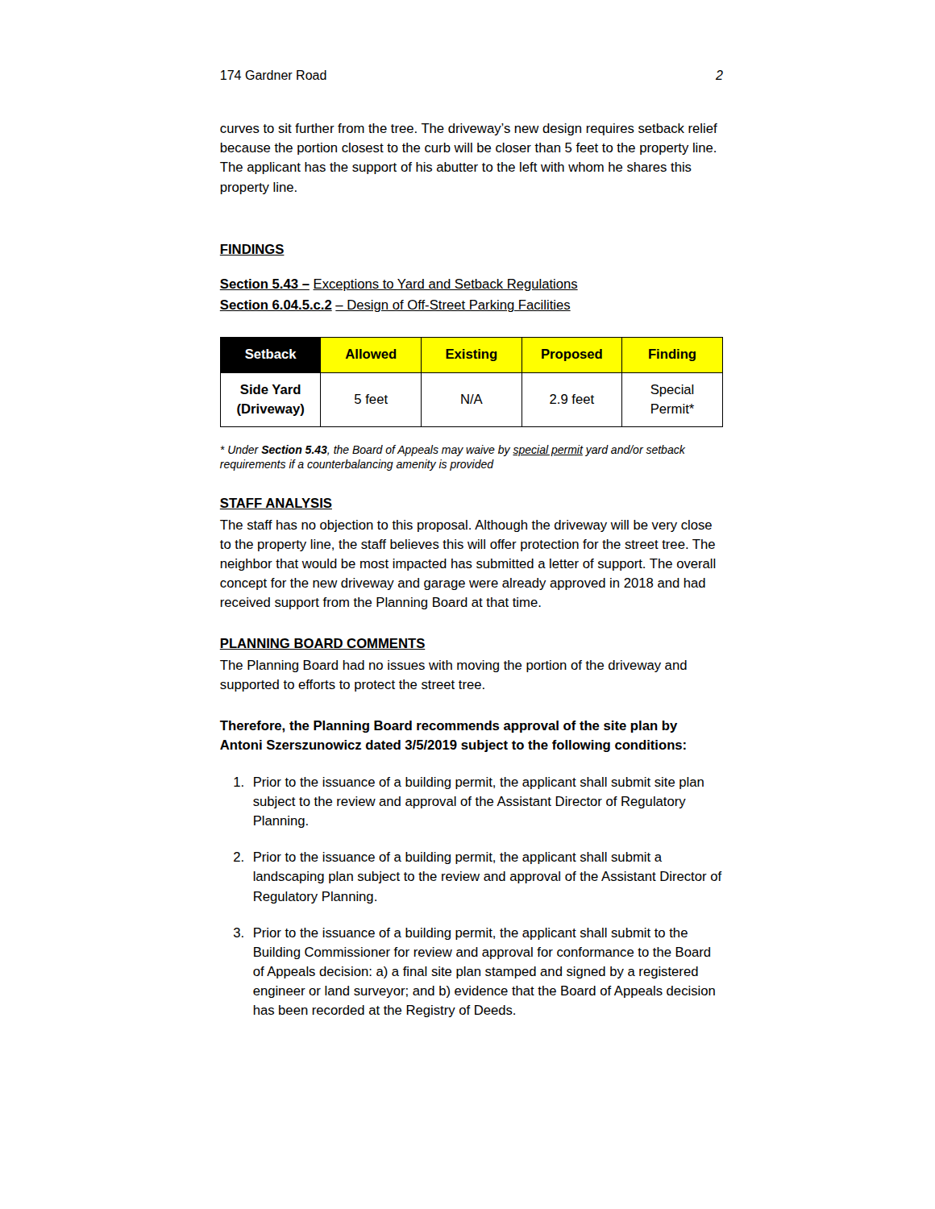174 Gardner Road
2
curves to sit further from the tree. The driveway’s new design requires setback relief because the portion closest to the curb will be closer than 5 feet to the property line. The applicant has the support of his abutter to the left with whom he shares this property line.
FINDINGS
Section 5.43 – Exceptions to Yard and Setback Regulations
Section 6.04.5.c.2 – Design of Off-Street Parking Facilities
| Setback | Allowed | Existing | Proposed | Finding |
| --- | --- | --- | --- | --- |
| Side Yard (Driveway) | 5 feet | N/A | 2.9 feet | Special Permit* |
* Under Section 5.43, the Board of Appeals may waive by special permit yard and/or setback requirements if a counterbalancing amenity is provided
STAFF ANALYSIS
The staff has no objection to this proposal. Although the driveway will be very close to the property line, the staff believes this will offer protection for the street tree. The neighbor that would be most impacted has submitted a letter of support. The overall concept for the new driveway and garage were already approved in 2018 and had received support from the Planning Board at that time.
PLANNING BOARD COMMENTS
The Planning Board had no issues with moving the portion of the driveway and supported to efforts to protect the street tree.
Therefore, the Planning Board recommends approval of the site plan by Antoni Szerszunowicz dated 3/5/2019 subject to the following conditions:
Prior to the issuance of a building permit, the applicant shall submit site plan subject to the review and approval of the Assistant Director of Regulatory Planning.
Prior to the issuance of a building permit, the applicant shall submit a landscaping plan subject to the review and approval of the Assistant Director of Regulatory Planning.
Prior to the issuance of a building permit, the applicant shall submit to the Building Commissioner for review and approval for conformance to the Board of Appeals decision: a) a final site plan stamped and signed by a registered engineer or land surveyor; and b) evidence that the Board of Appeals decision has been recorded at the Registry of Deeds.